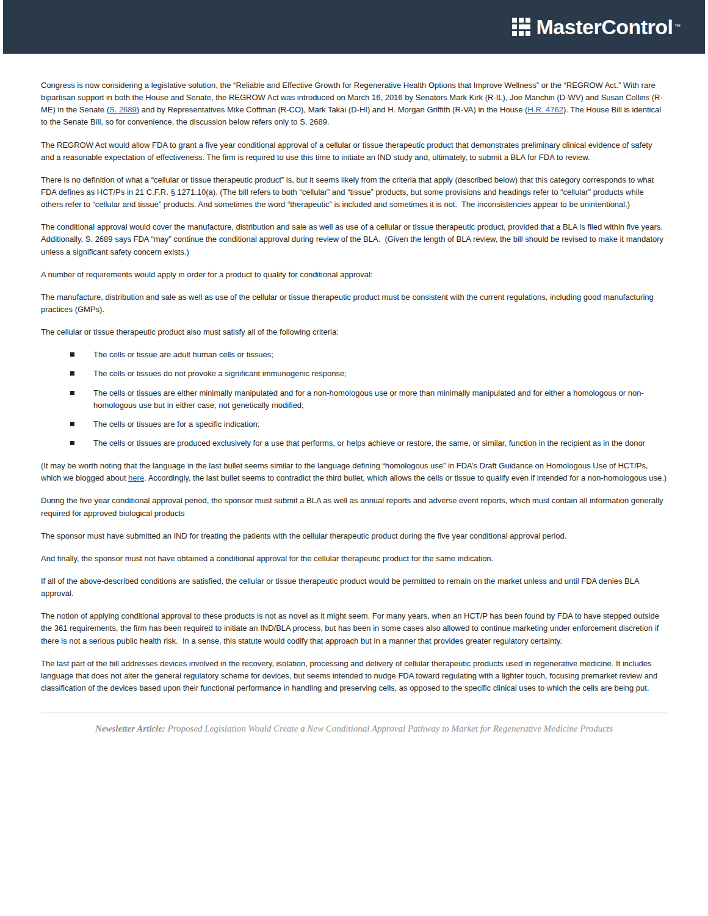MasterControl™
Congress is now considering a legislative solution, the “Reliable and Effective Growth for Regenerative Health Options that Improve Wellness” or the “REGROW Act.” With rare bipartisan support in both the House and Senate, the REGROW Act was introduced on March 16, 2016 by Senators Mark Kirk (R-IL), Joe Manchin (D-WV) and Susan Collins (R-ME) in the Senate (S. 2689) and by Representatives Mike Coffman (R-CO), Mark Takai (D-HI) and H. Morgan Griffith (R-VA) in the House (H.R. 4762). The House Bill is identical to the Senate Bill, so for convenience, the discussion below refers only to S. 2689.
The REGROW Act would allow FDA to grant a five year conditional approval of a cellular or tissue therapeutic product that demonstrates preliminary clinical evidence of safety and a reasonable expectation of effectiveness. The firm is required to use this time to initiate an IND study and, ultimately, to submit a BLA for FDA to review.
There is no definition of what a “cellular or tissue therapeutic product” is, but it seems likely from the criteria that apply (described below) that this category corresponds to what FDA defines as HCT/Ps in 21 C.F.R. § 1271.10(a). (The bill refers to both “cellular” and “tissue” products, but some provisions and headings refer to “cellular” products while others refer to “cellular and tissue” products. And sometimes the word “therapeutic” is included and sometimes it is not. The inconsistencies appear to be unintentional.)
The conditional approval would cover the manufacture, distribution and sale as well as use of a cellular or tissue therapeutic product, provided that a BLA is filed within five years. Additionally, S. 2689 says FDA “may” continue the conditional approval during review of the BLA. (Given the length of BLA review, the bill should be revised to make it mandatory unless a significant safety concern exists.)
A number of requirements would apply in order for a product to qualify for conditional approval:
The manufacture, distribution and sale as well as use of the cellular or tissue therapeutic product must be consistent with the current regulations, including good manufacturing practices (GMPs).
The cellular or tissue therapeutic product also must satisfy all of the following criteria:
The cells or tissue are adult human cells or tissues;
The cells or tissues do not provoke a significant immunogenic response;
The cells or tissues are either minimally manipulated and for a non-homologous use or more than minimally manipulated and for either a homologous or non-homologous use but in either case, not genetically modified;
The cells or tissues are for a specific indication;
The cells or tissues are produced exclusively for a use that performs, or helps achieve or restore, the same, or similar, function in the recipient as in the donor
(It may be worth noting that the language in the last bullet seems similar to the language defining “homologous use” in FDA’s Draft Guidance on Homologous Use of HCT/Ps, which we blogged about here. Accordingly, the last bullet seems to contradict the third bullet, which allows the cells or tissue to qualify even if intended for a non-homologous use.)
During the five year conditional approval period, the sponsor must submit a BLA as well as annual reports and adverse event reports, which must contain all information generally required for approved biological products
The sponsor must have submitted an IND for treating the patients with the cellular therapeutic product during the five year conditional approval period.
And finally, the sponsor must not have obtained a conditional approval for the cellular therapeutic product for the same indication.
If all of the above-described conditions are satisfied, the cellular or tissue therapeutic product would be permitted to remain on the market unless and until FDA denies BLA approval.
The notion of applying conditional approval to these products is not as novel as it might seem. For many years, when an HCT/P has been found by FDA to have stepped outside the 361 requirements, the firm has been required to initiate an IND/BLA process, but has been in some cases also allowed to continue marketing under enforcement discretion if there is not a serious public health risk. In a sense, this statute would codify that approach but in a manner that provides greater regulatory certainty.
The last part of the bill addresses devices involved in the recovery, isolation, processing and delivery of cellular therapeutic products used in regenerative medicine. It includes language that does not alter the general regulatory scheme for devices, but seems intended to nudge FDA toward regulating with a lighter touch, focusing premarket review and classification of the devices based upon their functional performance in handling and preserving cells, as opposed to the specific clinical uses to which the cells are being put.
Newsletter Article: Proposed Legislation Would Create a New Conditional Approval Pathway to Market for Regenerative Medicine Products